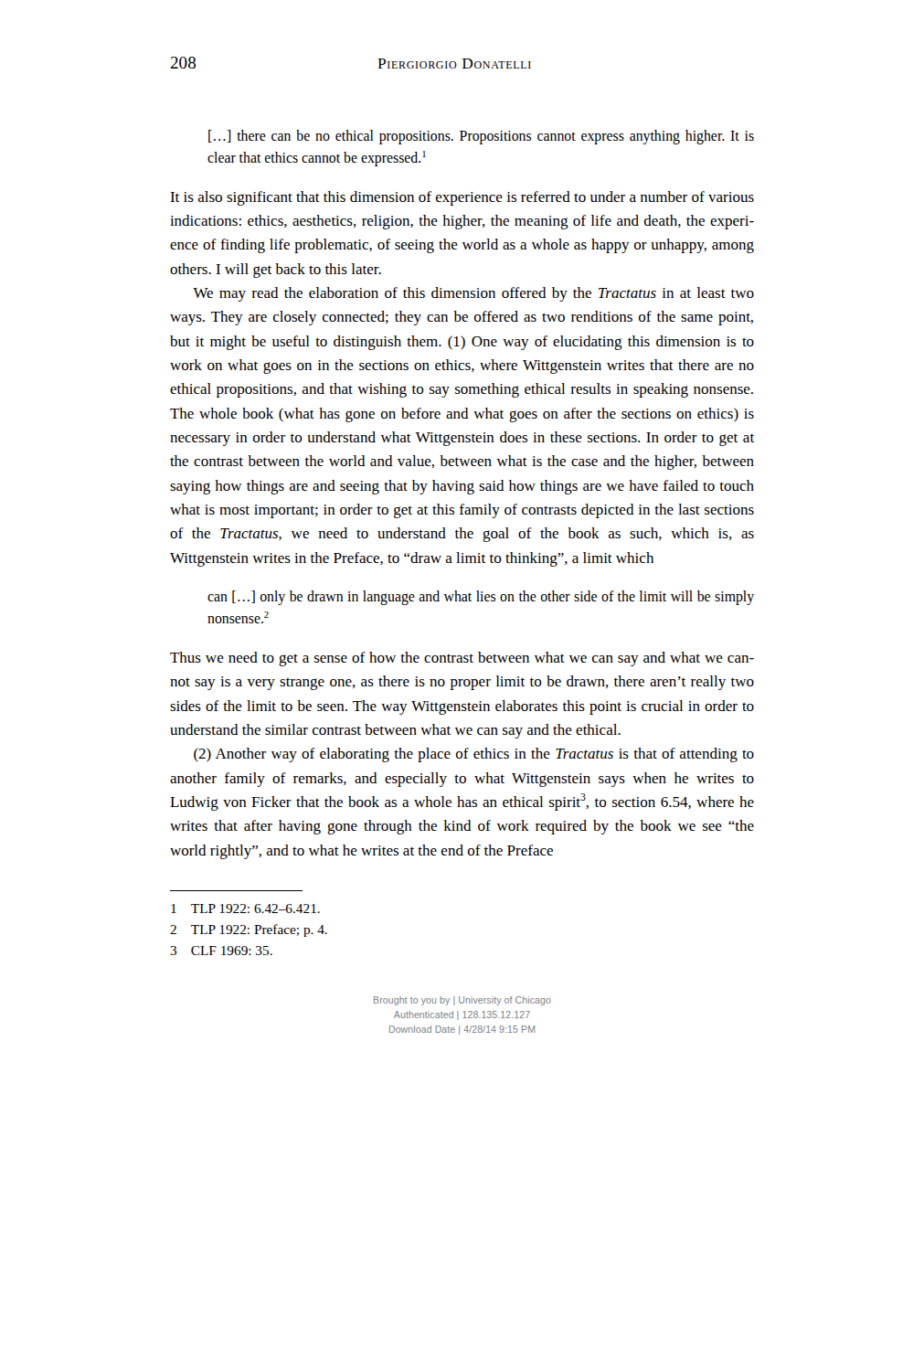208 Piergiorgio Donatelli
[…] there can be no ethical propositions. Propositions cannot express anything higher. It is clear that ethics cannot be expressed.1
It is also significant that this dimension of experience is referred to under a number of various indications: ethics, aesthetics, religion, the higher, the meaning of life and death, the experience of finding life problematic, of seeing the world as a whole as happy or unhappy, among others. I will get back to this later.
We may read the elaboration of this dimension offered by the Tractatus in at least two ways. They are closely connected; they can be offered as two renditions of the same point, but it might be useful to distinguish them. (1) One way of elucidating this dimension is to work on what goes on in the sections on ethics, where Wittgenstein writes that there are no ethical propositions, and that wishing to say something ethical results in speaking nonsense. The whole book (what has gone on before and what goes on after the sections on ethics) is necessary in order to understand what Wittgenstein does in these sections. In order to get at the contrast between the world and value, between what is the case and the higher, between saying how things are and seeing that by having said how things are we have failed to touch what is most important; in order to get at this family of contrasts depicted in the last sections of the Tractatus, we need to understand the goal of the book as such, which is, as Wittgenstein writes in the Preface, to “draw a limit to thinking”, a limit which
can […] only be drawn in language and what lies on the other side of the limit will be simply nonsense.2
Thus we need to get a sense of how the contrast between what we can say and what we cannot say is a very strange one, as there is no proper limit to be drawn, there aren’t really two sides of the limit to be seen. The way Wittgenstein elaborates this point is crucial in order to understand the similar contrast between what we can say and the ethical.
(2) Another way of elaborating the place of ethics in the Tractatus is that of attending to another family of remarks, and especially to what Wittgenstein says when he writes to Ludwig von Ficker that the book as a whole has an ethical spirit3, to section 6.54, where he writes that after having gone through the kind of work required by the book we see “the world rightly”, and to what he writes at the end of the Preface
1 TLP 1922: 6.42–6.421.
2 TLP 1922: Preface; p. 4.
3 CLF 1969: 35.
Brought to you by | University of Chicago
Authenticated | 128.135.12.127
Download Date | 4/28/14 9:15 PM